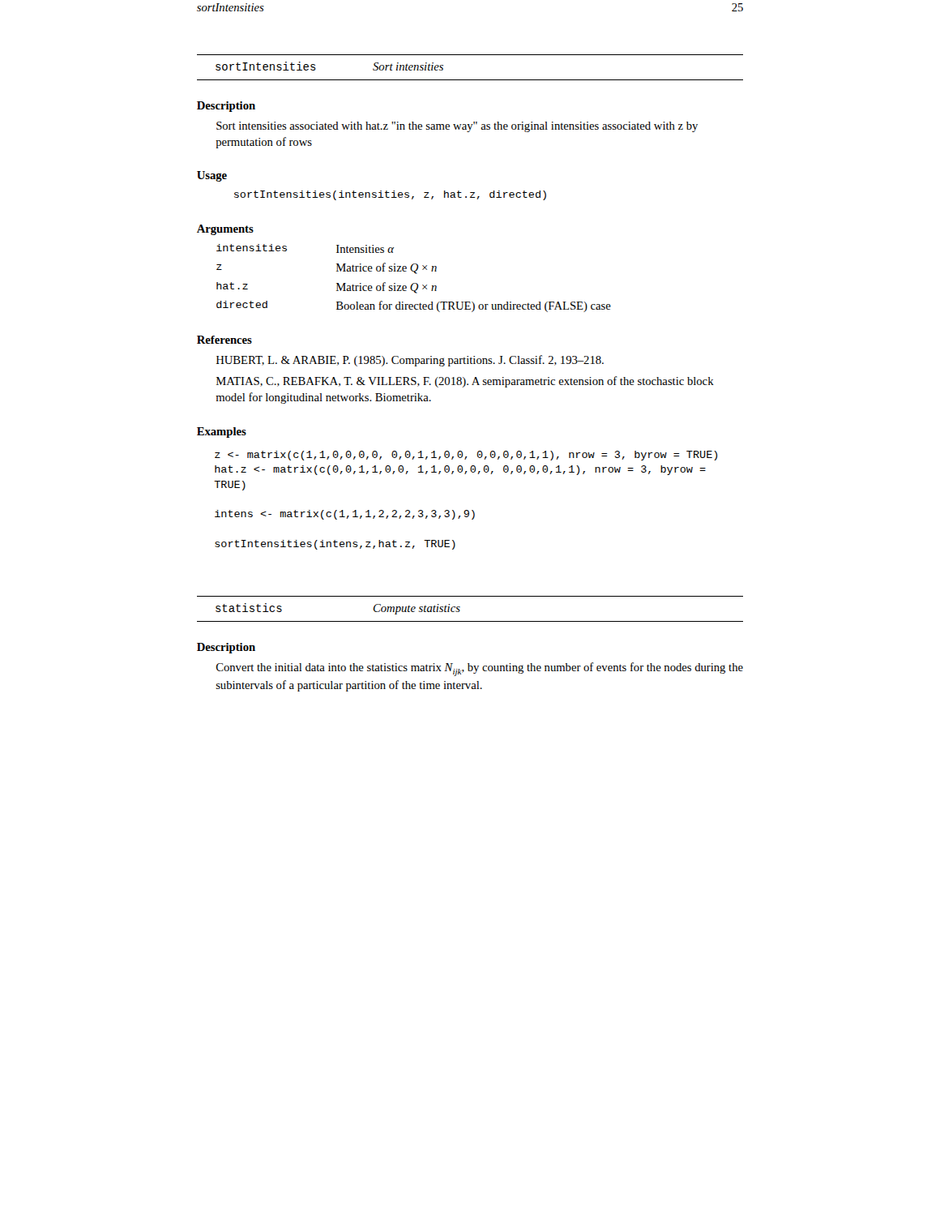sortIntensities 25
sortIntensities Sort intensities
Description
Sort intensities associated with hat.z "in the same way" as the original intensities associated with z by permutation of rows
Usage
sortIntensities(intensities, z, hat.z, directed)
Arguments
intensities
Intensities α
z
Matrice of size Q × n
hat.z
Matrice of size Q × n
directed
Boolean for directed (TRUE) or undirected (FALSE) case
References
HUBERT, L. & ARABIE, P. (1985). Comparing partitions. J. Classif. 2, 193–218.
MATIAS, C., REBAFKA, T. & VILLERS, F. (2018). A semiparametric extension of the stochastic block model for longitudinal networks. Biometrika.
Examples
z <- matrix(c(1,1,0,0,0,0, 0,0,1,1,0,0, 0,0,0,0,1,1), nrow = 3, byrow = TRUE)
hat.z <- matrix(c(0,0,1,1,0,0, 1,1,0,0,0,0, 0,0,0,0,1,1), nrow = 3, byrow = TRUE)

intens <- matrix(c(1,1,1,2,2,2,3,3,3),9)

sortIntensities(intens,z,hat.z, TRUE)
statistics Compute statistics
Description
Convert the initial data into the statistics matrix Nijk, by counting the number of events for the nodes during the subintervals of a particular partition of the time interval.